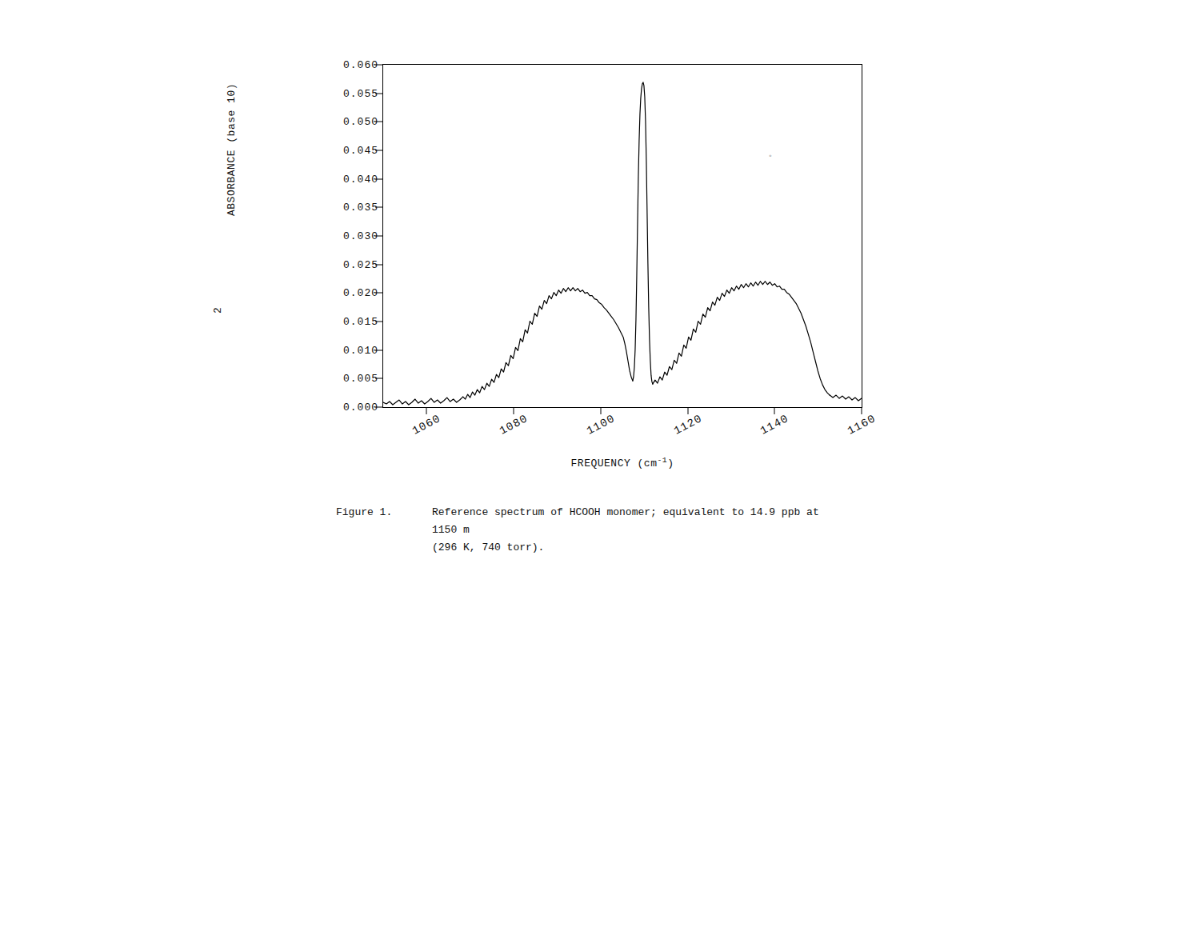2
ABSORBANCE (base 10)
0.060
0.055
0.050
0.045
0.040
0.035
0.030
0.025
0.020
0.015
0.010
0.005
0.000
1060
1080
1100
1120
1140
1160
FREQUENCY (cm-1)
◦
Figure 1. Reference spectrum of HCOOH monomer; equivalent to 14.9 ppb at 1150 m(296 K, 740 torr).